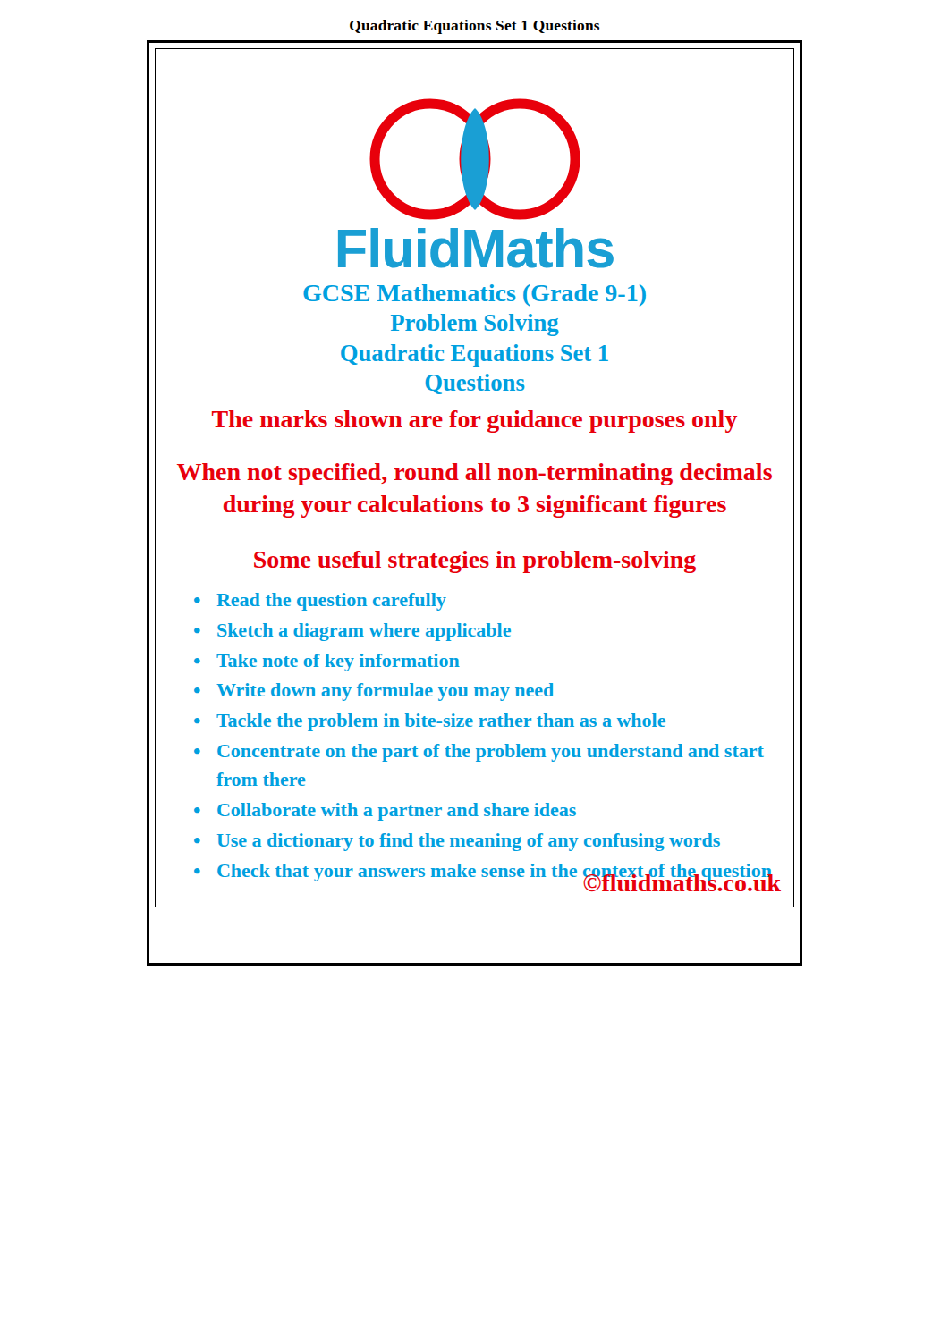Quadratic Equations Set 1 Questions
Fluid Maths
GCSE Mathematics (Grade 9-1)
Problem Solving
Quadratic Equations Set 1
Questions
The marks shown are for guidance purposes only
When not specified, round all non-terminating decimals during your calculations to 3 significant figures
Some useful strategies in problem-solving
Read the question carefully
Sketch a diagram where applicable
Take note of key information
Write down any formulae you may need
Tackle the problem in bite-size rather than as a whole
Concentrate on the part of the problem you understand and start from there
Collaborate with a partner and share ideas
Use a dictionary to find the meaning of any confusing words
Check that your answers make sense in the context of the question
©fluidmaths.co.uk